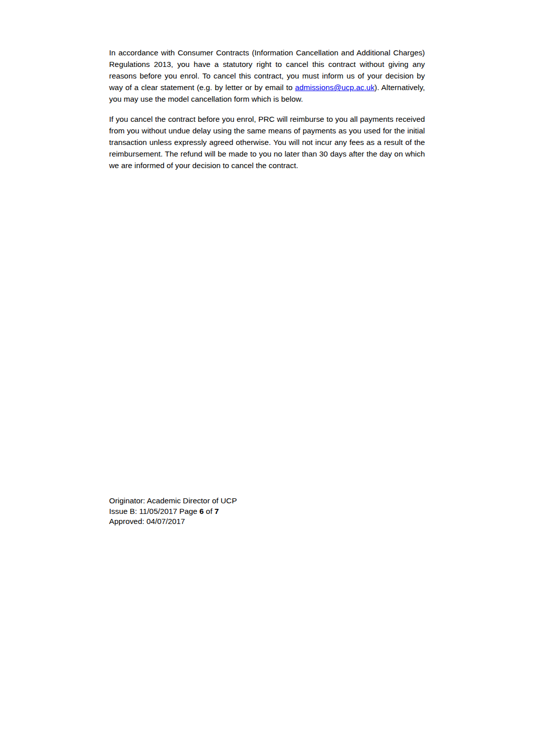In accordance with Consumer Contracts (Information Cancellation and Additional Charges) Regulations 2013, you have a statutory right to cancel this contract without giving any reasons before you enrol. To cancel this contract, you must inform us of your decision by way of a clear statement (e.g. by letter or by email to admissions@ucp.ac.uk). Alternatively, you may use the model cancellation form which is below.
If you cancel the contract before you enrol, PRC will reimburse to you all payments received from you without undue delay using the same means of payments as you used for the initial transaction unless expressly agreed otherwise. You will not incur any fees as a result of the reimbursement. The refund will be made to you no later than 30 days after the day on which we are informed of your decision to cancel the contract.
Originator: Academic Director of UCP
Issue B: 11/05/2017 Page 6 of 7
Approved: 04/07/2017